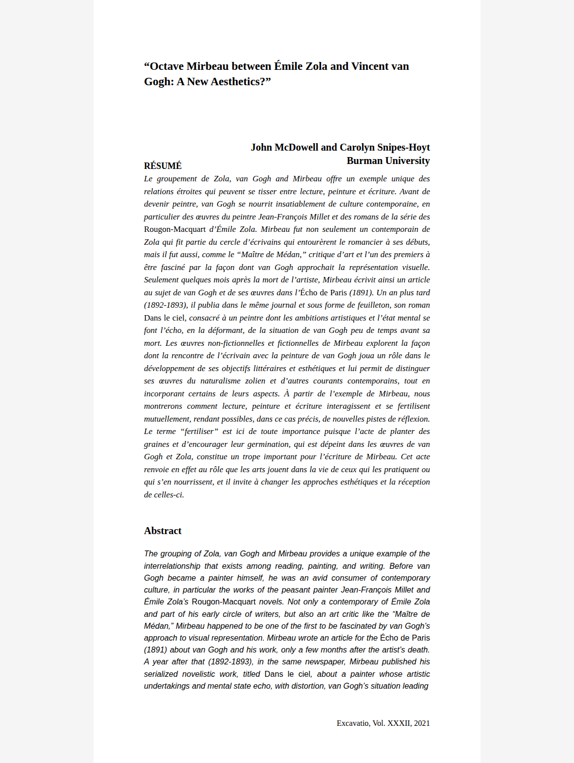“Octave Mirbeau between Émile Zola and Vincent van Gogh: A New Aesthetics?”
John McDowell and Carolyn Snipes-Hoyt Burman University
RÉSUMÉ
Le groupement de Zola, van Gogh and Mirbeau offre un exemple unique des relations étroites qui peuvent se tisser entre lecture, peinture et écriture. Avant de devenir peintre, van Gogh se nourrit insatiablement de culture contemporaine, en particulier des œuvres du peintre Jean-François Millet et des romans de la série des Rougon-Macquart d’Émile Zola. Mirbeau fut non seulement un contemporain de Zola qui fit partie du cercle d’écrivains qui entourèrent le romancier à ses débuts, mais il fut aussi, comme le “Maître de Médan,” critique d’art et l’un des premiers à être fasciné par la façon dont van Gogh approchait la représentation visuelle. Seulement quelques mois après la mort de l’artiste, Mirbeau écrivit ainsi un article au sujet de van Gogh et de ses œuvres dans l’Écho de Paris (1891). Un an plus tard (1892-1893), il publia dans le même journal et sous forme de feuilleton, son roman Dans le ciel, consacré à un peintre dont les ambitions artistiques et l’état mental se font l’écho, en la déformant, de la situation de van Gogh peu de temps avant sa mort. Les œuvres non-fictionnelles et fictionnelles de Mirbeau explorent la façon dont la rencontre de l’écrivain avec la peinture de van Gogh joua un rôle dans le développement de ses objectifs littéraires et esthétiques et lui permit de distinguer ses œuvres du naturalisme zolien et d’autres courants contemporains, tout en incorporant certains de leurs aspects. À partir de l’exemple de Mirbeau, nous montrerons comment lecture, peinture et écriture interagissent et se fertilisent mutuellement, rendant possibles, dans ce cas précis, de nouvelles pistes de réflexion. Le terme “fertiliser” est ici de toute importance puisque l’acte de planter des graines et d’encourager leur germination, qui est dépeint dans les œuvres de van Gogh et Zola, constitue un trope important pour l’écriture de Mirbeau. Cet acte renvoie en effet au rôle que les arts jouent dans la vie de ceux qui les pratiquent ou qui s’en nourrissent, et il invite à changer les approches esthétiques et la réception de celles-ci.
Abstract
The grouping of Zola, van Gogh and Mirbeau provides a unique example of the interrelationship that exists among reading, painting, and writing. Before van Gogh became a painter himself, he was an avid consumer of contemporary culture, in particular the works of the peasant painter Jean-François Millet and Émile Zola’s Rougon-Macquart novels. Not only a contemporary of Émile Zola and part of his early circle of writers, but also an art critic like the “Maître de Médan,” Mirbeau happened to be one of the first to be fascinated by van Gogh’s approach to visual representation. Mirbeau wrote an article for the Écho de Paris (1891) about van Gogh and his work, only a few months after the artist’s death. A year after that (1892-1893), in the same newspaper, Mirbeau published his serialized novelistic work, titled Dans le ciel, about a painter whose artistic undertakings and mental state echo, with distortion, van Gogh’s situation leading
Excavatio, Vol. XXXII, 2021